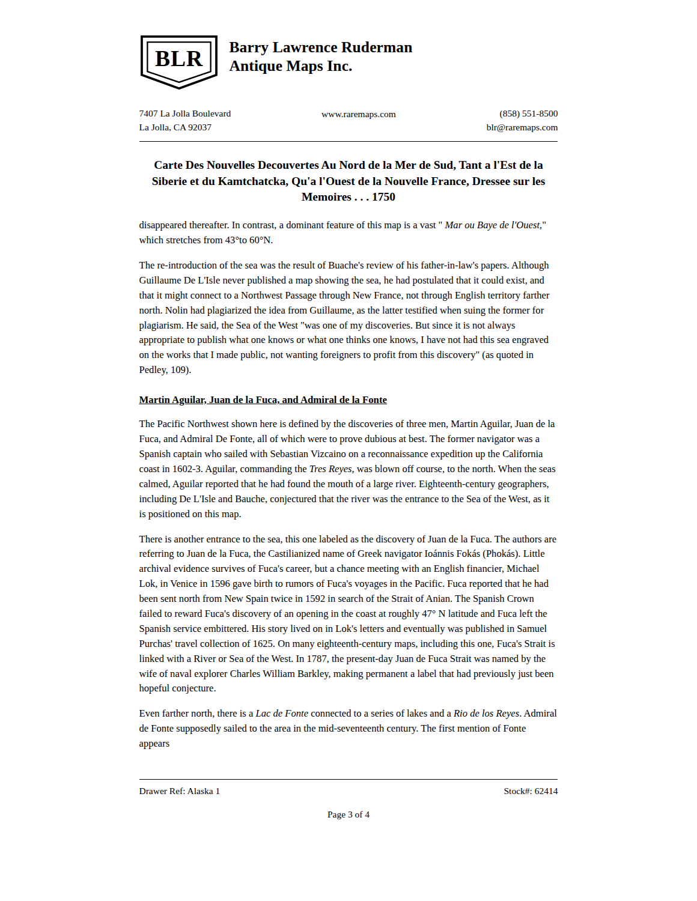BLR
Barry Lawrence Ruderman
Antique Maps Inc.
7407 La Jolla Boulevard
La Jolla, CA 92037
www.raremaps.com
(858) 551-8500
blr@raremaps.com
Carte Des Nouvelles Decouvertes Au Nord de la Mer de Sud, Tant a l'Est de la Siberie et du Kamtchatcka, Qu'a l'Ouest de la Nouvelle France, Dressee sur les Memoires . . . 1750
disappeared thereafter. In contrast, a dominant feature of this map is a vast " Mar ou Baye de l'Ouest," which stretches from 43°to 60°N.
The re-introduction of the sea was the result of Buache's review of his father-in-law's papers. Although Guillaume De L'Isle never published a map showing the sea, he had postulated that it could exist, and that it might connect to a Northwest Passage through New France, not through English territory farther north. Nolin had plagiarized the idea from Guillaume, as the latter testified when suing the former for plagiarism. He said, the Sea of the West "was one of my discoveries. But since it is not always appropriate to publish what one knows or what one thinks one knows, I have not had this sea engraved on the works that I made public, not wanting foreigners to profit from this discovery" (as quoted in Pedley, 109).
Martin Aguilar, Juan de la Fuca, and Admiral de la Fonte
The Pacific Northwest shown here is defined by the discoveries of three men, Martin Aguilar, Juan de la Fuca, and Admiral De Fonte, all of which were to prove dubious at best. The former navigator was a Spanish captain who sailed with Sebastian Vizcaino on a reconnaissance expedition up the California coast in 1602-3. Aguilar, commanding the Tres Reyes, was blown off course, to the north. When the seas calmed, Aguilar reported that he had found the mouth of a large river. Eighteenth-century geographers, including De L'Isle and Bauche, conjectured that the river was the entrance to the Sea of the West, as it is positioned on this map.
There is another entrance to the sea, this one labeled as the discovery of Juan de la Fuca. The authors are referring to Juan de la Fuca, the Castilianized name of Greek navigator Ioánnis Fokás (Phokás). Little archival evidence survives of Fuca's career, but a chance meeting with an English financier, Michael Lok, in Venice in 1596 gave birth to rumors of Fuca's voyages in the Pacific. Fuca reported that he had been sent north from New Spain twice in 1592 in search of the Strait of Anian. The Spanish Crown failed to reward Fuca's discovery of an opening in the coast at roughly 47° N latitude and Fuca left the Spanish service embittered. His story lived on in Lok's letters and eventually was published in Samuel Purchas' travel collection of 1625. On many eighteenth-century maps, including this one, Fuca's Strait is linked with a River or Sea of the West. In 1787, the present-day Juan de Fuca Strait was named by the wife of naval explorer Charles William Barkley, making permanent a label that had previously just been hopeful conjecture.
Even farther north, there is a Lac de Fonte connected to a series of lakes and a Rio de los Reyes. Admiral de Fonte supposedly sailed to the area in the mid-seventeenth century. The first mention of Fonte appears
Drawer Ref: Alaska 1
Stock#: 62414
Page 3 of 4